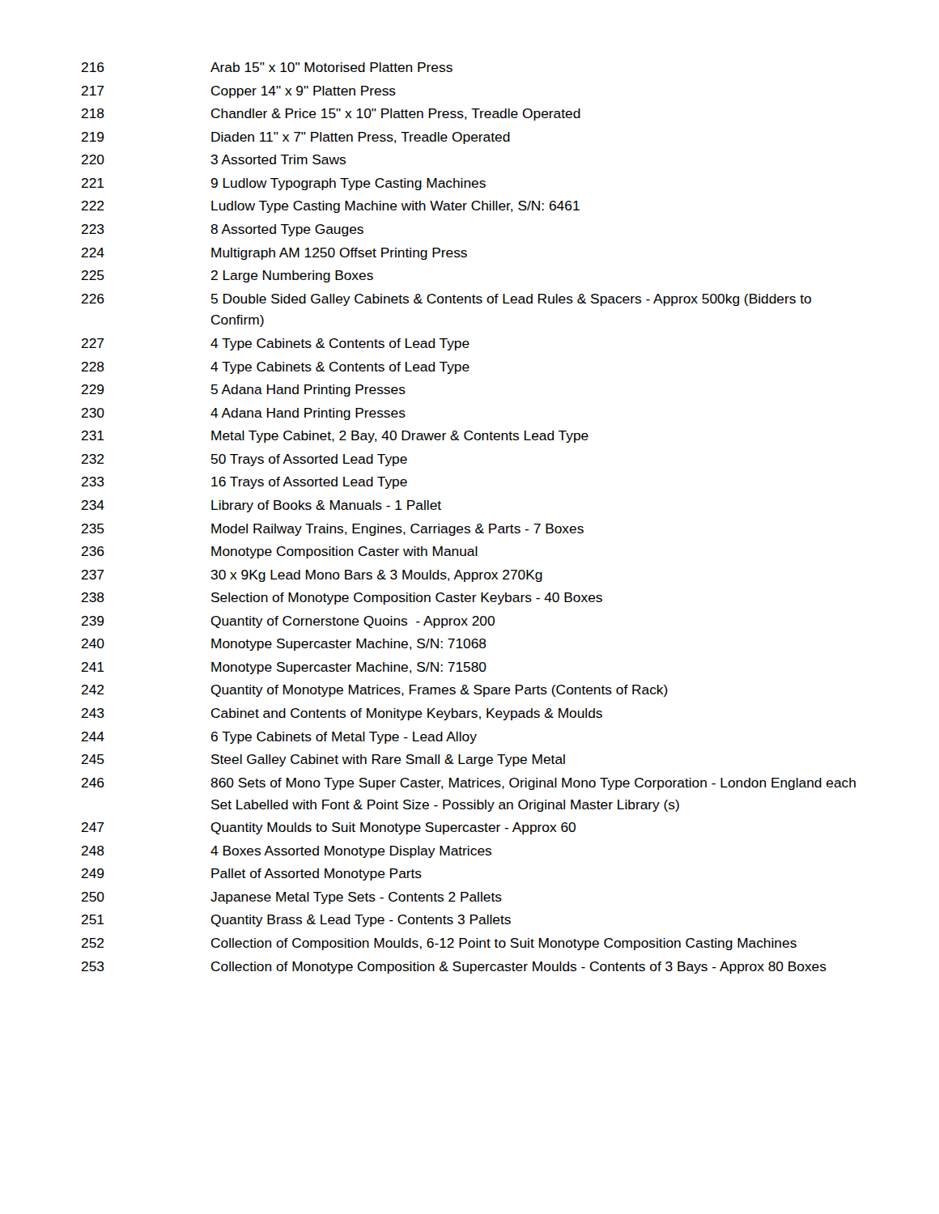| 216 | Arab 15" x 10" Motorised Platten Press |
| 217 | Copper 14" x 9" Platten Press |
| 218 | Chandler & Price 15" x 10" Platten Press, Treadle Operated |
| 219 | Diaden 11" x 7" Platten Press, Treadle Operated |
| 220 | 3 Assorted Trim Saws |
| 221 | 9 Ludlow Typograph Type Casting Machines |
| 222 | Ludlow Type Casting Machine with Water Chiller, S/N: 6461 |
| 223 | 8 Assorted Type Gauges |
| 224 | Multigraph AM 1250 Offset Printing Press |
| 225 | 2 Large Numbering Boxes |
| 226 | 5 Double Sided Galley Cabinets & Contents of Lead Rules & Spacers - Approx 500kg (Bidders to Confirm) |
| 227 | 4 Type Cabinets & Contents of Lead Type |
| 228 | 4 Type Cabinets & Contents of Lead Type |
| 229 | 5 Adana Hand Printing Presses |
| 230 | 4 Adana Hand Printing Presses |
| 231 | Metal Type Cabinet, 2 Bay, 40 Drawer & Contents Lead Type |
| 232 | 50 Trays of Assorted Lead Type |
| 233 | 16 Trays of Assorted Lead Type |
| 234 | Library of Books & Manuals - 1 Pallet |
| 235 | Model Railway Trains, Engines, Carriages & Parts - 7 Boxes |
| 236 | Monotype Composition Caster with Manual |
| 237 | 30 x 9Kg Lead Mono Bars & 3 Moulds, Approx 270Kg |
| 238 | Selection of Monotype Composition Caster Keybars - 40 Boxes |
| 239 | Quantity of Cornerstone Quoins - Approx 200 |
| 240 | Monotype Supercaster Machine, S/N: 71068 |
| 241 | Monotype Supercaster Machine, S/N: 71580 |
| 242 | Quantity of Monotype Matrices, Frames & Spare Parts (Contents of Rack) |
| 243 | Cabinet and Contents of Monitype Keybars, Keypads & Moulds |
| 244 | 6 Type Cabinets of Metal Type - Lead Alloy |
| 245 | Steel Galley Cabinet with Rare Small & Large Type Metal |
| 246 | 860 Sets of Mono Type Super Caster, Matrices, Original Mono Type Corporation - London England each Set Labelled with Font & Point Size - Possibly an Original Master Library (s) |
| 247 | Quantity Moulds to Suit Monotype Supercaster - Approx 60 |
| 248 | 4 Boxes Assorted Monotype Display Matrices |
| 249 | Pallet of Assorted Monotype Parts |
| 250 | Japanese Metal Type Sets - Contents 2 Pallets |
| 251 | Quantity Brass & Lead Type - Contents 3 Pallets |
| 252 | Collection of Composition Moulds, 6-12 Point to Suit Monotype Composition Casting Machines |
| 253 | Collection of Monotype Composition & Supercaster Moulds - Contents of 3 Bays - Approx 80 Boxes |